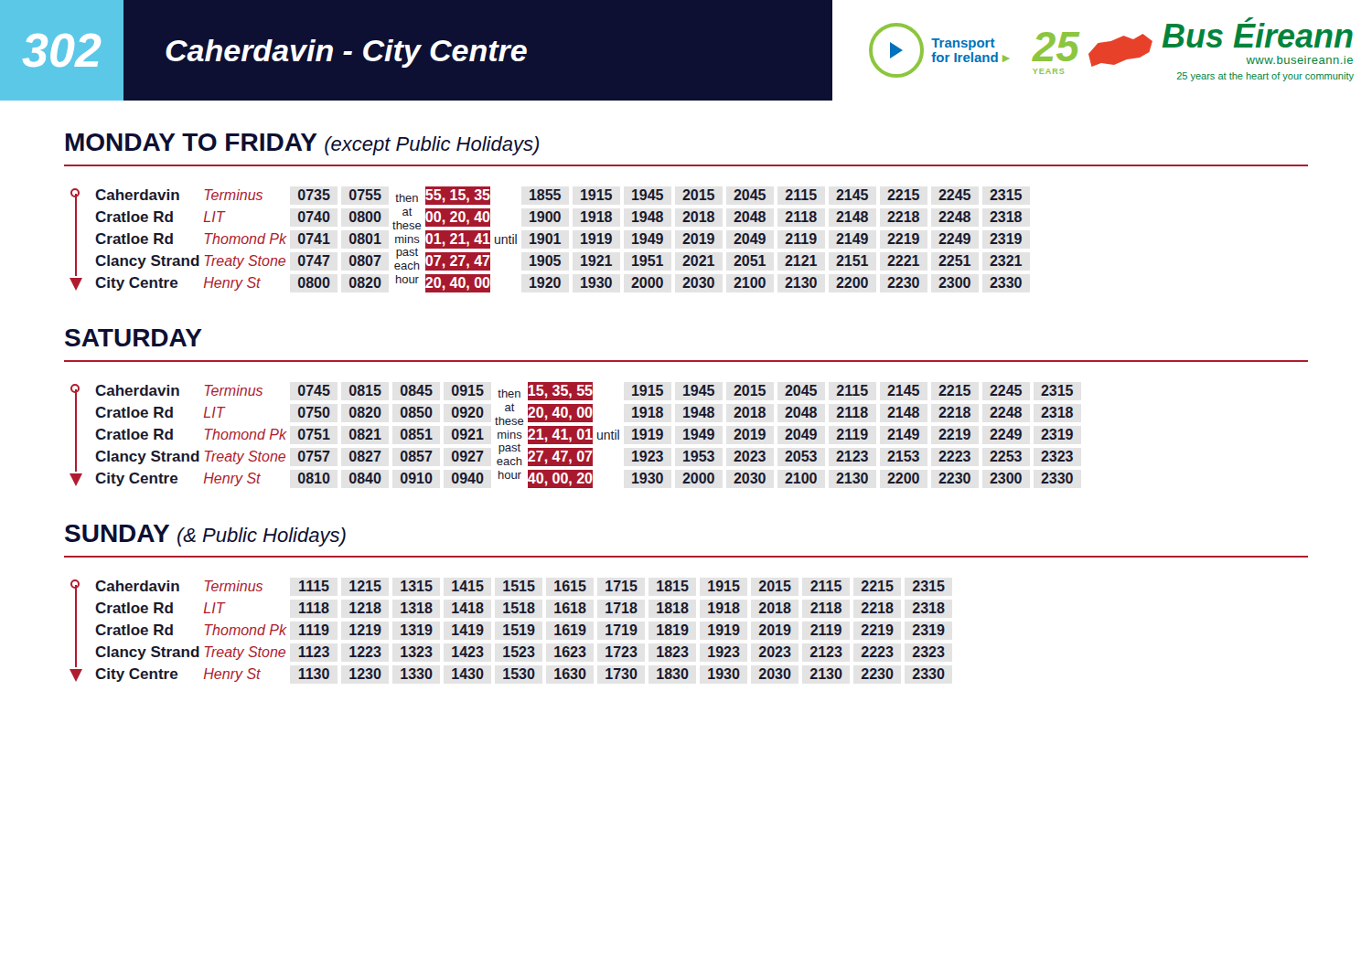302
Caherdavin - City Centre
Transport
for Ireland ▸
25YEARS
Bus Éireann
www.buseireann.ie
25 years at the heart of your community
MONDAY TO FRIDAY (except Public Holidays)
| Caherdavin | Terminus | 0735 | 0755 | then at these mins past each hour | 55, 15, 35 | until | 1855 | 1915 | 1945 | 2015 | 2045 | 2115 | 2145 | 2215 | 2245 | 2315 |
| Cratloe Rd | LIT | 0740 | 0800 | 00, 20, 40 | 1900 | 1918 | 1948 | 2018 | 2048 | 2118 | 2148 | 2218 | 2248 | 2318 |
| Cratloe Rd | Thomond Pk | 0741 | 0801 | 01, 21, 41 | 1901 | 1919 | 1949 | 2019 | 2049 | 2119 | 2149 | 2219 | 2249 | 2319 |
| Clancy Strand | Treaty Stone | 0747 | 0807 | 07, 27, 47 | 1905 | 1921 | 1951 | 2021 | 2051 | 2121 | 2151 | 2221 | 2251 | 2321 |
| City Centre | Henry St | 0800 | 0820 | 20, 40, 00 | 1920 | 1930 | 2000 | 2030 | 2100 | 2130 | 2200 | 2230 | 2300 | 2330 |
SATURDAY
| Caherdavin | Terminus | 0745 | 0815 | 0845 | 0915 | then at these mins past each hour | 15, 35, 55 | until | 1915 | 1945 | 2015 | 2045 | 2115 | 2145 | 2215 | 2245 | 2315 |
| Cratloe Rd | LIT | 0750 | 0820 | 0850 | 0920 | 20, 40, 00 | 1918 | 1948 | 2018 | 2048 | 2118 | 2148 | 2218 | 2248 | 2318 |
| Cratloe Rd | Thomond Pk | 0751 | 0821 | 0851 | 0921 | 21, 41, 01 | 1919 | 1949 | 2019 | 2049 | 2119 | 2149 | 2219 | 2249 | 2319 |
| Clancy Strand | Treaty Stone | 0757 | 0827 | 0857 | 0927 | 27, 47, 07 | 1923 | 1953 | 2023 | 2053 | 2123 | 2153 | 2223 | 2253 | 2323 |
| City Centre | Henry St | 0810 | 0840 | 0910 | 0940 | 40, 00, 20 | 1930 | 2000 | 2030 | 2100 | 2130 | 2200 | 2230 | 2300 | 2330 |
SUNDAY (& Public Holidays)
| Caherdavin | Terminus | 1115 | 1215 | 1315 | 1415 | 1515 | 1615 | 1715 | 1815 | 1915 | 2015 | 2115 | 2215 | 2315 |
| Cratloe Rd | LIT | 1118 | 1218 | 1318 | 1418 | 1518 | 1618 | 1718 | 1818 | 1918 | 2018 | 2118 | 2218 | 2318 |
| Cratloe Rd | Thomond Pk | 1119 | 1219 | 1319 | 1419 | 1519 | 1619 | 1719 | 1819 | 1919 | 2019 | 2119 | 2219 | 2319 |
| Clancy Strand | Treaty Stone | 1123 | 1223 | 1323 | 1423 | 1523 | 1623 | 1723 | 1823 | 1923 | 2023 | 2123 | 2223 | 2323 |
| City Centre | Henry St | 1130 | 1230 | 1330 | 1430 | 1530 | 1630 | 1730 | 1830 | 1930 | 2030 | 2130 | 2230 | 2330 |